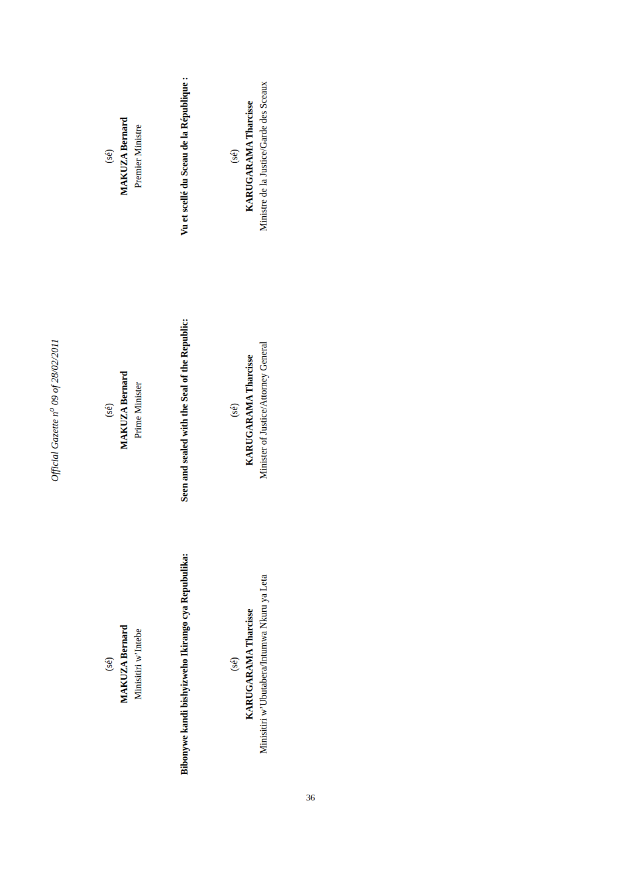Official Gazette no 09 of 28/02/2011
| (sé) MAKUZA Bernard Minisitiri w’Intebe | (sé) MAKUZA Bernard Prime Minister | (sé) MAKUZA Bernard Premier Ministre |
| Bibonywe kandi bishyizweho Ikirango cya Repubulika: | Seen and sealed with the Seal of the Republic: | Vu et scellé du Sceau de la République : |
| (sé) KARUGARAMA Tharcisse Minisitiri w’Ubutabera/Intumwa Nkuru ya Leta | (sé) KARUGARAMA Tharcisse Minister of Justice/Attorney General | (sé) KARUGARAMA Tharcisse Ministre de la Justice/Garde des Sceaux |
36